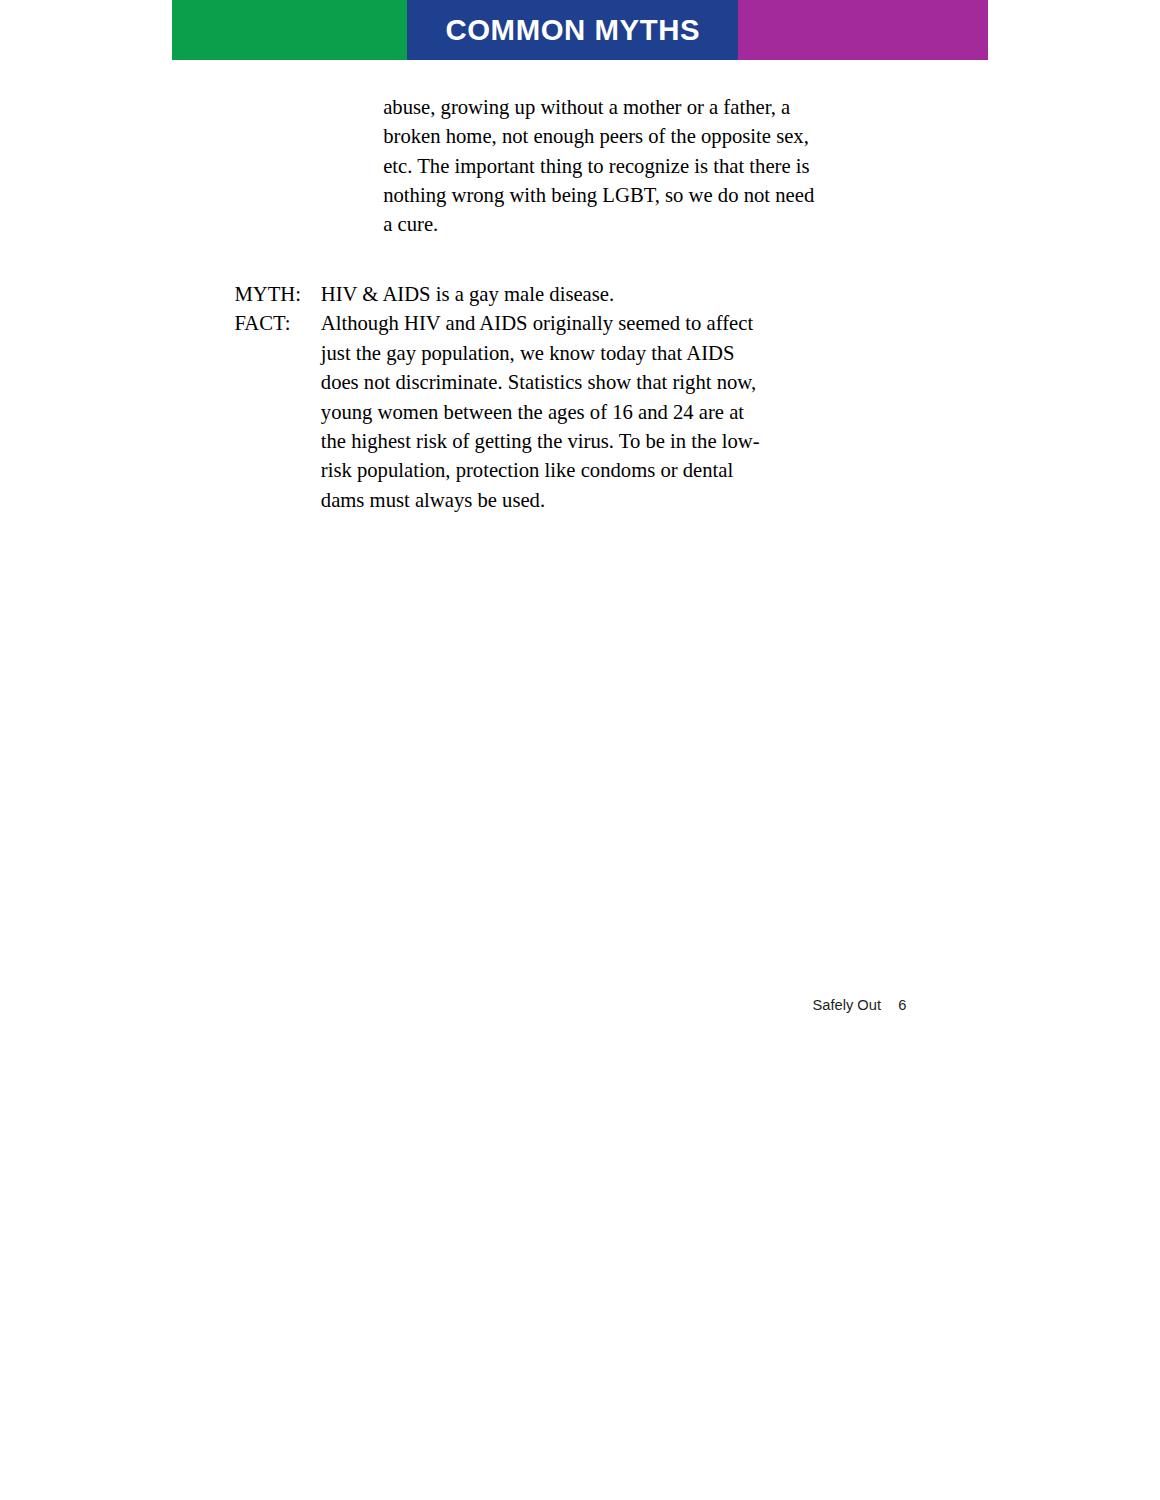COMMON MYTHS
abuse, growing up without a mother or a father, a broken home, not enough peers of the opposite sex, etc. The important thing to recognize is that there is nothing wrong with being LGBT, so we do not need a cure.
MYTH:
HIV & AIDS is a gay male disease.
FACT:
Although HIV and AIDS originally seemed to affect just the gay population, we know today that AIDS does not discriminate. Statistics show that right now, young women between the ages of 16 and 24 are at the highest risk of getting the virus. To be in the low-risk population, protection like condoms or dental dams must always be used.
Safely Out6